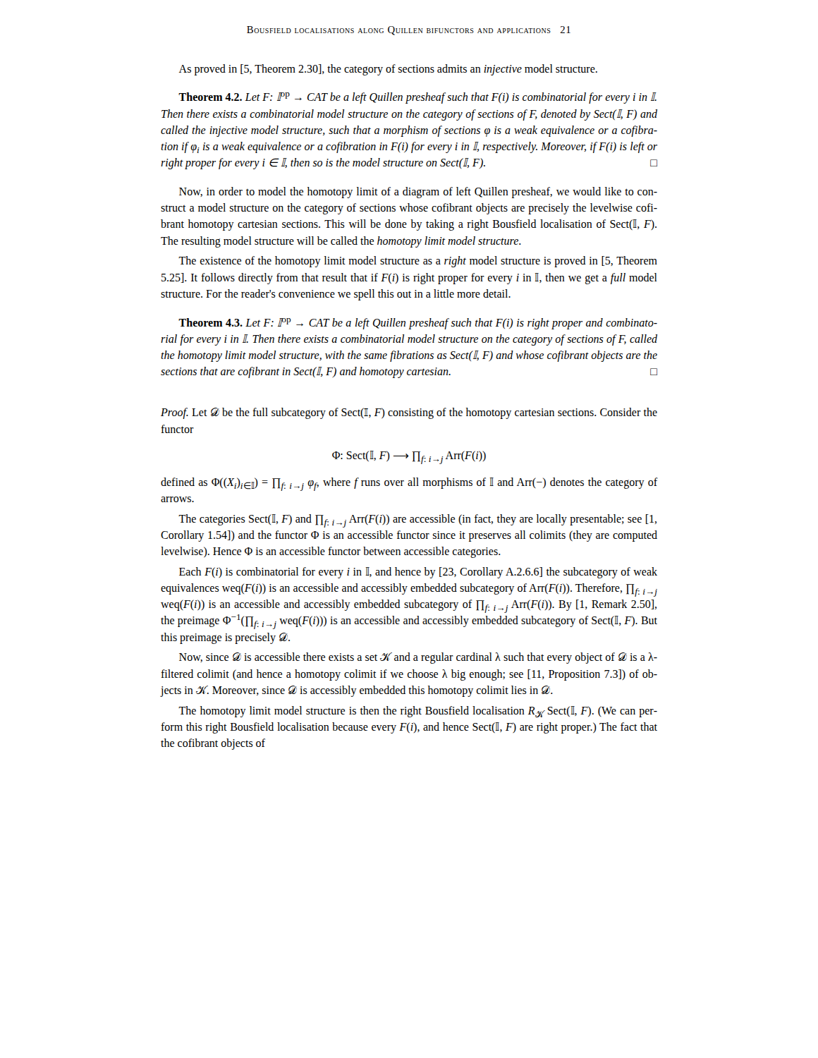Bousfield localisations along Quillen bifunctors and applications 21
As proved in [5, Theorem 2.30], the category of sections admits an injective model structure.
Theorem 4.2. Let F: 𝕀op → CAT be a left Quillen presheaf such that F(i) is combinatorial for every i in 𝕀. Then there exists a combinatorial model structure on the category of sections of F, denoted by Sect(𝕀, F) and called the injective model structure, such that a morphism of sections φ is a weak equivalence or a cofibration if φi is a weak equivalence or a cofibration in F(i) for every i in 𝕀, respectively. Moreover, if F(i) is left or right proper for every i ∈ 𝕀, then so is the model structure on Sect(𝕀, F). □
Now, in order to model the homotopy limit of a diagram of left Quillen presheaf, we would like to construct a model structure on the category of sections whose cofibrant objects are precisely the levelwise cofibrant homotopy cartesian sections. This will be done by taking a right Bousfield localisation of Sect(𝕀, F). The resulting model structure will be called the homotopy limit model structure.
The existence of the homotopy limit model structure as a right model structure is proved in [5, Theorem 5.25]. It follows directly from that result that if F(i) is right proper for every i in 𝕀, then we get a full model structure. For the reader's convenience we spell this out in a little more detail.
Theorem 4.3. Let F: 𝕀op → CAT be a left Quillen presheaf such that F(i) is right proper and combinatorial for every i in 𝕀. Then there exists a combinatorial model structure on the category of sections of F, called the homotopy limit model structure, with the same fibrations as Sect(𝕀, F) and whose cofibrant objects are the sections that are cofibrant in Sect(𝕀, F) and homotopy cartesian. □
Proof. Let 𝒟 be the full subcategory of Sect(𝕀, F) consisting of the homotopy cartesian sections. Consider the functor
Φ: Sect(𝕀, F) ⟶ ∏f: i→j Arr(F(i))
defined as Φ((Xi)i∈𝕀) = ∏f: i→j φf, where f runs over all morphisms of 𝕀 and Arr(−) denotes the category of arrows.
The categories Sect(𝕀, F) and ∏f: i→j Arr(F(i)) are accessible (in fact, they are locally presentable; see [1, Corollary 1.54]) and the functor Φ is an accessible functor since it preserves all colimits (they are computed levelwise). Hence Φ is an accessible functor between accessible categories.
Each F(i) is combinatorial for every i in 𝕀, and hence by [23, Corollary A.2.6.6] the subcategory of weak equivalences weq(F(i)) is an accessible and accessibly embedded subcategory of Arr(F(i)). Therefore, ∏f: i→j weq(F(i)) is an accessible and accessibly embedded subcategory of ∏f: i→j Arr(F(i)). By [1, Remark 2.50], the preimage Φ−1(∏f: i→j weq(F(i))) is an accessible and accessibly embedded subcategory of Sect(𝕀, F). But this preimage is precisely 𝒟.
Now, since 𝒟 is accessible there exists a set 𝒦 and a regular cardinal λ such that every object of 𝒟 is a λ-filtered colimit (and hence a homotopy colimit if we choose λ big enough; see [11, Proposition 7.3]) of objects in 𝒦. Moreover, since 𝒟 is accessibly embedded this homotopy colimit lies in 𝒟.
The homotopy limit model structure is then the right Bousfield localisation R𝒦 Sect(𝕀, F). (We can perform this right Bousfield localisation because every F(i), and hence Sect(𝕀, F) are right proper.) The fact that the cofibrant objects of